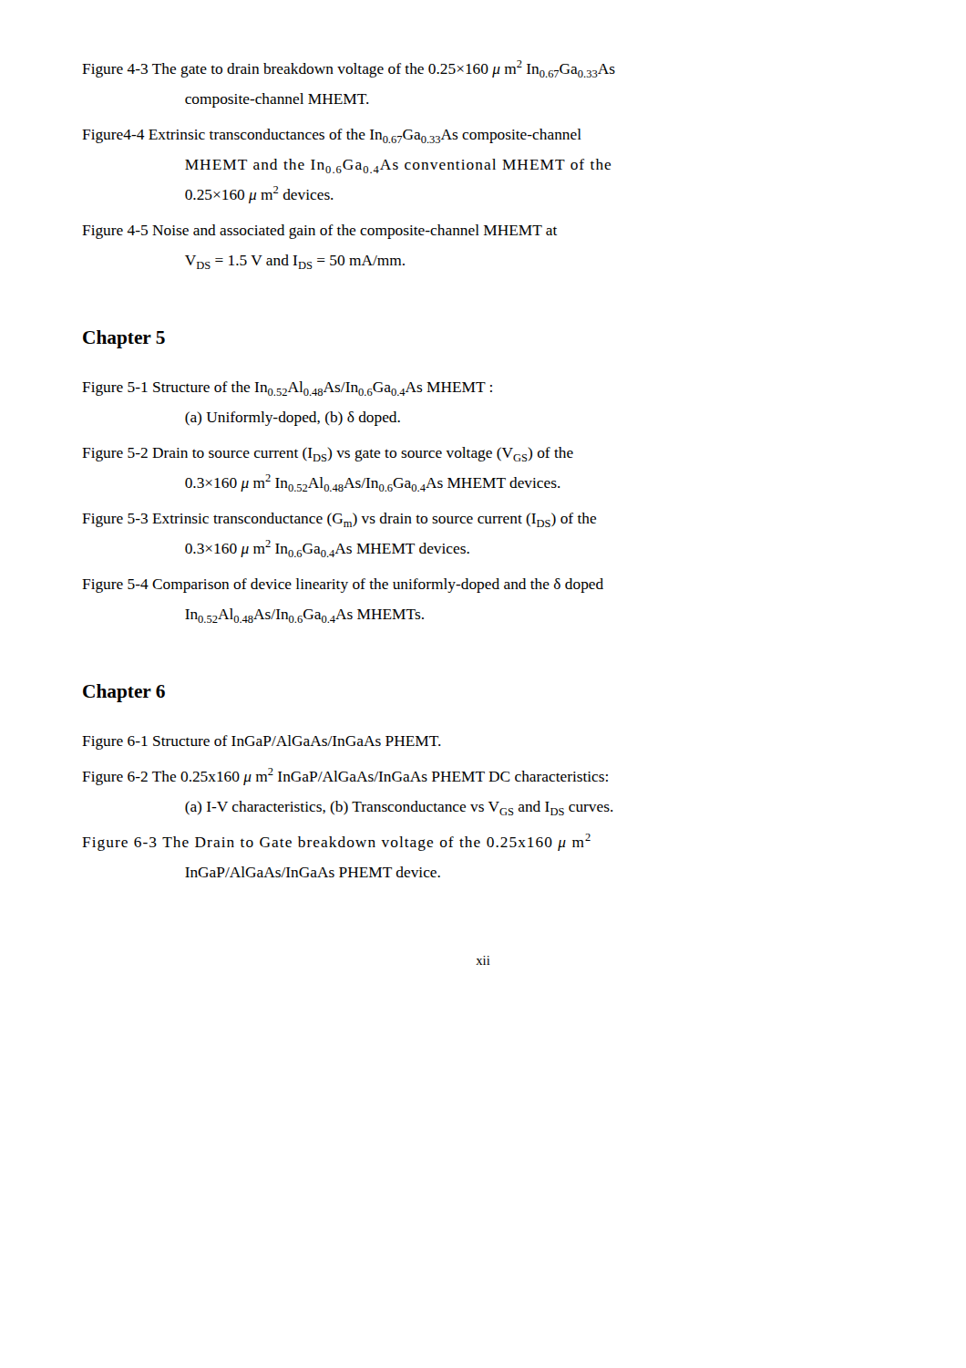Figure 4-3 The gate to drain breakdown voltage of the 0.25×160 μ m2 In0.67Ga0.33As composite-channel MHEMT.
Figure4-4 Extrinsic transconductances of the In0.67Ga0.33As composite-channel MHEMT and the In0.6Ga0.4As conventional MHEMT of the 0.25×160 μ m2 devices.
Figure 4-5 Noise and associated gain of the composite-channel MHEMT at VDS = 1.5 V and IDS = 50 mA/mm.
Chapter 5
Figure 5-1 Structure of the In0.52Al0.48As/In0.6Ga0.4As MHEMT : (a) Uniformly-doped, (b) δ doped.
Figure 5-2 Drain to source current (IDS) vs gate to source voltage (VGS) of the 0.3×160 μ m2 In0.52Al0.48As/In0.6Ga0.4As MHEMT devices.
Figure 5-3 Extrinsic transconductance (Gm) vs drain to source current (IDS) of the 0.3×160 μ m2 In0.6Ga0.4As MHEMT devices.
Figure 5-4 Comparison of device linearity of the uniformly-doped and the δ doped In0.52Al0.48As/In0.6Ga0.4As MHEMTs.
Chapter 6
Figure 6-1 Structure of InGaP/AlGaAs/InGaAs PHEMT.
Figure 6-2 The 0.25x160 μ m2 InGaP/AlGaAs/InGaAs PHEMT DC characteristics: (a) I-V characteristics, (b) Transconductance vs VGS and IDS curves.
Figure 6-3 The Drain to Gate breakdown voltage of the 0.25x160 μ m2 InGaP/AlGaAs/InGaAs PHEMT device.
xii